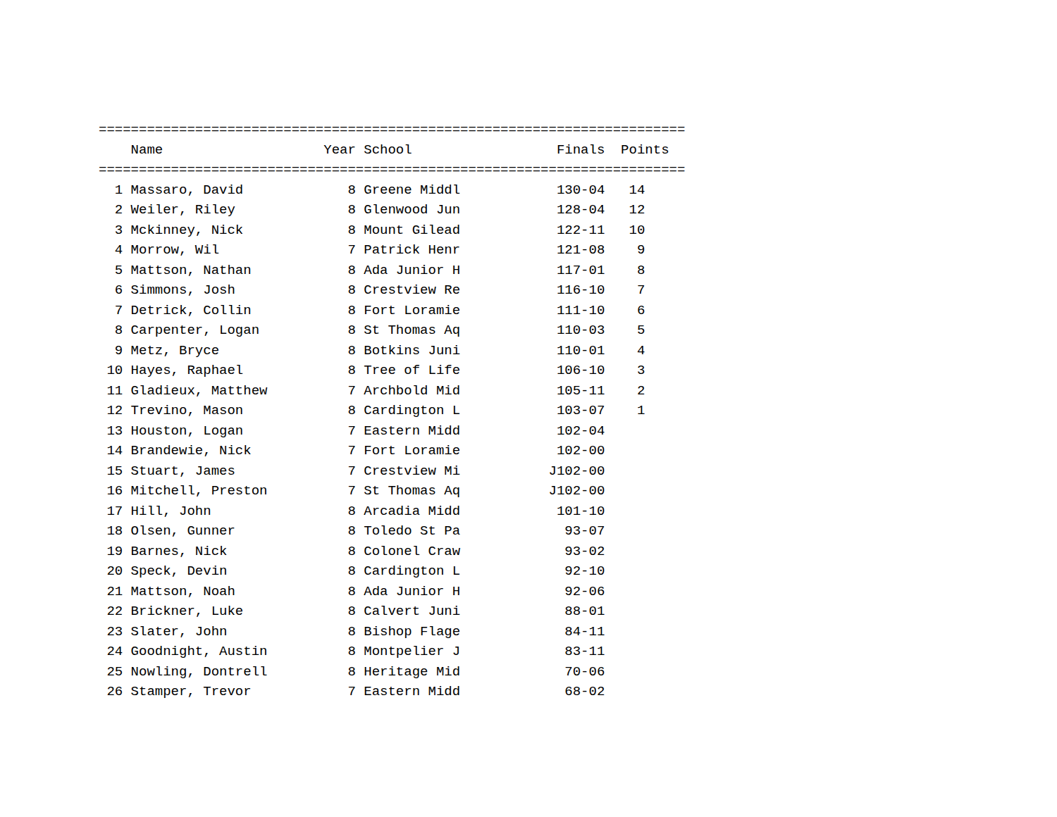=========================================================================
    Name                    Year School                  Finals  Points
=========================================================================
  1 Massaro, David             8 Greene Middl            130-04   14
  2 Weiler, Riley              8 Glenwood Jun            128-04   12
  3 Mckinney, Nick             8 Mount Gilead            122-11   10
  4 Morrow, Wil                7 Patrick Henr            121-08    9
  5 Mattson, Nathan            8 Ada Junior H            117-01    8
  6 Simmons, Josh              8 Crestview Re            116-10    7
  7 Detrick, Collin            8 Fort Loramie            111-10    6
  8 Carpenter, Logan           8 St Thomas Aq            110-03    5
  9 Metz, Bryce                8 Botkins Juni            110-01    4
 10 Hayes, Raphael             8 Tree of Life            106-10    3
 11 Gladieux, Matthew          7 Archbold Mid            105-11    2
 12 Trevino, Mason             8 Cardington L            103-07    1
 13 Houston, Logan             7 Eastern Midd            102-04
 14 Brandewie, Nick            7 Fort Loramie            102-00
 15 Stuart, James              7 Crestview Mi           J102-00
 16 Mitchell, Preston          7 St Thomas Aq           J102-00
 17 Hill, John                 8 Arcadia Midd            101-10
 18 Olsen, Gunner              8 Toledo St Pa             93-07
 19 Barnes, Nick               8 Colonel Craw             93-02
 20 Speck, Devin               8 Cardington L             92-10
 21 Mattson, Noah              8 Ada Junior H             92-06
 22 Brickner, Luke             8 Calvert Juni             88-01
 23 Slater, John               8 Bishop Flage             84-11
 24 Goodnight, Austin          8 Montpelier J             83-11
 25 Nowling, Dontrell          8 Heritage Mid             70-06
 26 Stamper, Trevor            7 Eastern Midd             68-02